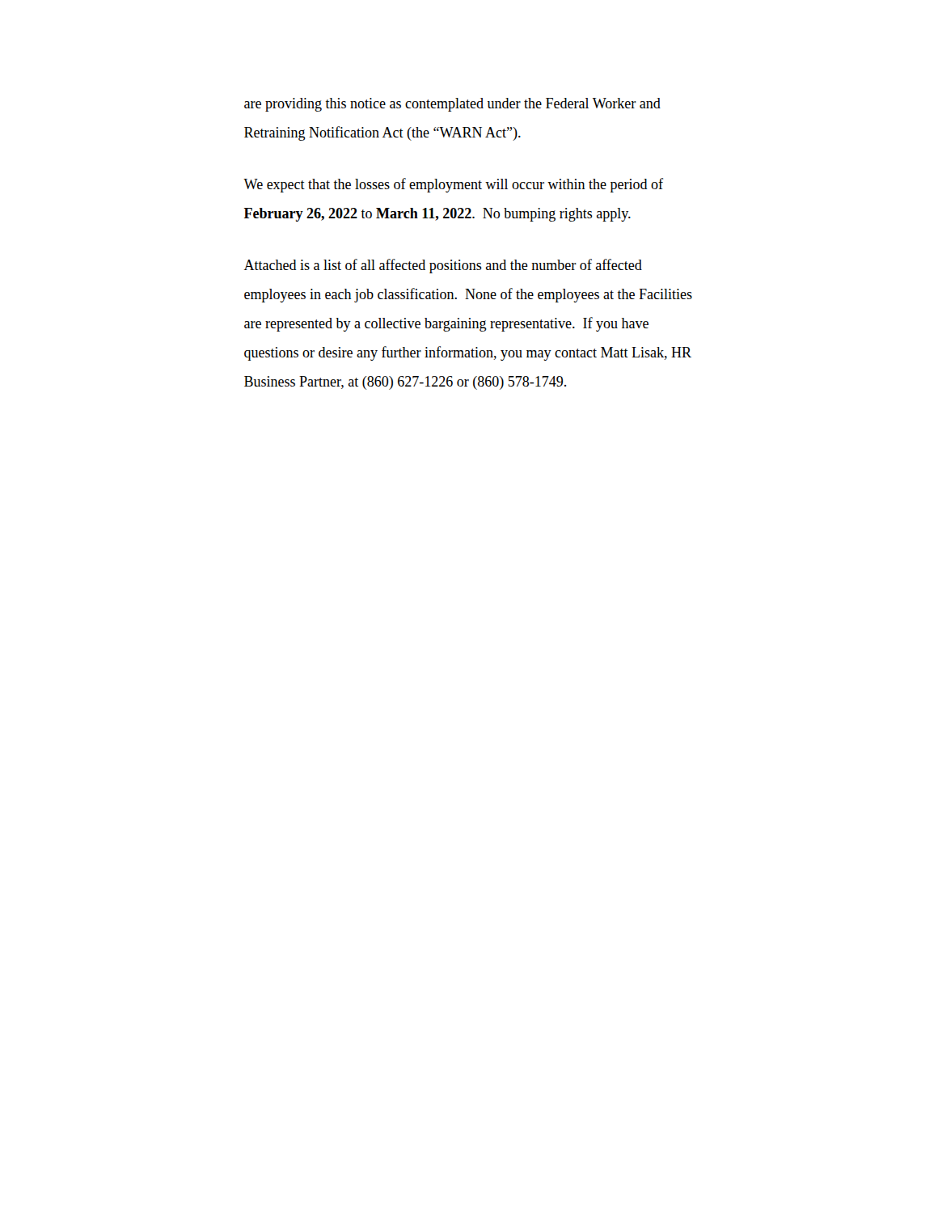are providing this notice as contemplated under the Federal Worker and Retraining Notification Act (the “WARN Act”).
We expect that the losses of employment will occur within the period of February 26, 2022 to March 11, 2022. No bumping rights apply.
Attached is a list of all affected positions and the number of affected employees in each job classification. None of the employees at the Facilities are represented by a collective bargaining representative. If you have questions or desire any further information, you may contact Matt Lisak, HR Business Partner, at (860) 627-1226 or (860) 578-1749.